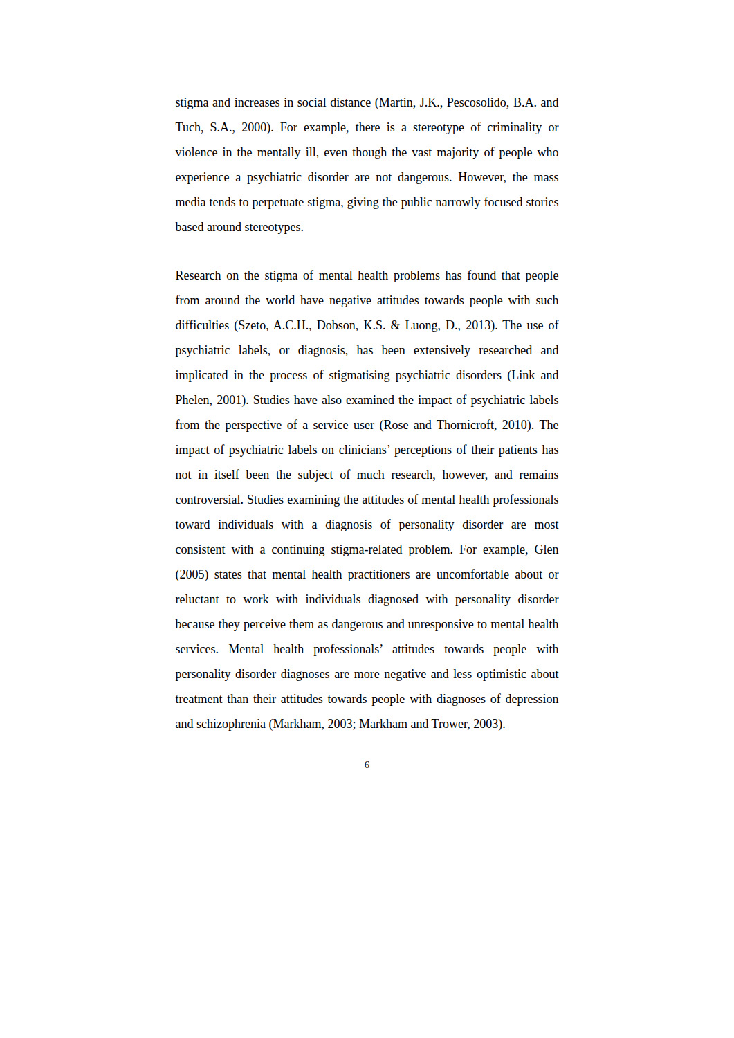stigma and increases in social distance (Martin, J.K., Pescosolido, B.A. and Tuch, S.A., 2000). For example, there is a stereotype of criminality or violence in the mentally ill, even though the vast majority of people who experience a psychiatric disorder are not dangerous. However, the mass media tends to perpetuate stigma, giving the public narrowly focused stories based around stereotypes.
Research on the stigma of mental health problems has found that people from around the world have negative attitudes towards people with such difficulties (Szeto, A.C.H., Dobson, K.S. & Luong, D., 2013). The use of psychiatric labels, or diagnosis, has been extensively researched and implicated in the process of stigmatising psychiatric disorders (Link and Phelen, 2001). Studies have also examined the impact of psychiatric labels from the perspective of a service user (Rose and Thornicroft, 2010). The impact of psychiatric labels on clinicians’ perceptions of their patients has not in itself been the subject of much research, however, and remains controversial. Studies examining the attitudes of mental health professionals toward individuals with a diagnosis of personality disorder are most consistent with a continuing stigma-related problem. For example, Glen (2005) states that mental health practitioners are uncomfortable about or reluctant to work with individuals diagnosed with personality disorder because they perceive them as dangerous and unresponsive to mental health services. Mental health professionals’ attitudes towards people with personality disorder diagnoses are more negative and less optimistic about treatment than their attitudes towards people with diagnoses of depression and schizophrenia (Markham, 2003; Markham and Trower, 2003).
6